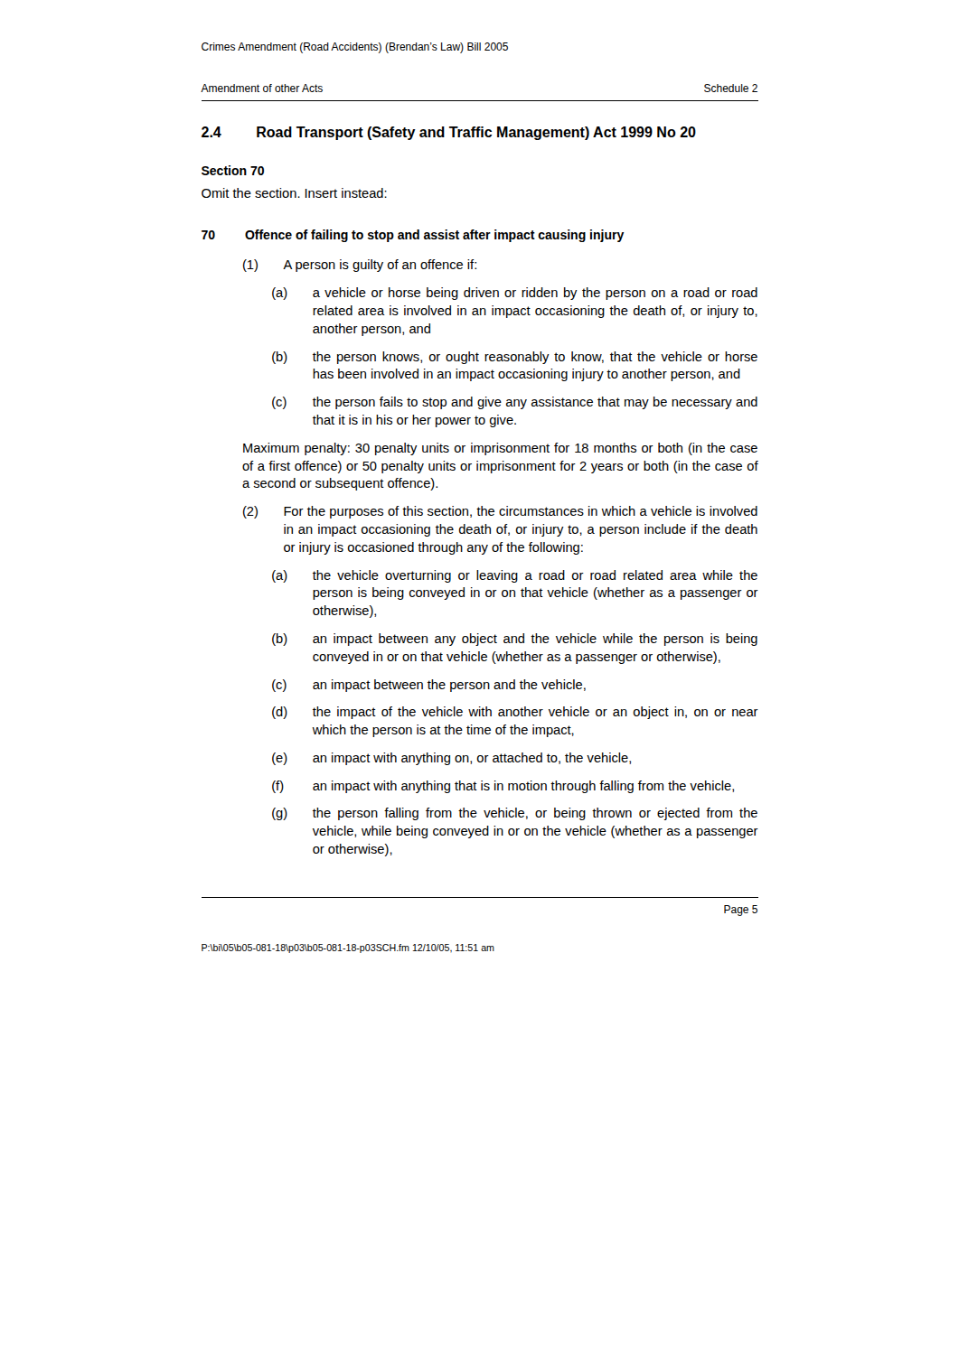Crimes Amendment (Road Accidents) (Brendan’s Law) Bill 2005
Amendment of other Acts Schedule 2
2.4 Road Transport (Safety and Traffic Management) Act 1999 No 20
Section 70
Omit the section. Insert instead:
70 Offence of failing to stop and assist after impact causing injury
(1) A person is guilty of an offence if:
(a) a vehicle or horse being driven or ridden by the person on a road or road related area is involved in an impact occasioning the death of, or injury to, another person, and
(b) the person knows, or ought reasonably to know, that the vehicle or horse has been involved in an impact occasioning injury to another person, and
(c) the person fails to stop and give any assistance that may be necessary and that it is in his or her power to give.
Maximum penalty: 30 penalty units or imprisonment for 18 months or both (in the case of a first offence) or 50 penalty units or imprisonment for 2 years or both (in the case of a second or subsequent offence).
(2) For the purposes of this section, the circumstances in which a vehicle is involved in an impact occasioning the death of, or injury to, a person include if the death or injury is occasioned through any of the following:
(a) the vehicle overturning or leaving a road or road related area while the person is being conveyed in or on that vehicle (whether as a passenger or otherwise),
(b) an impact between any object and the vehicle while the person is being conveyed in or on that vehicle (whether as a passenger or otherwise),
(c) an impact between the person and the vehicle,
(d) the impact of the vehicle with another vehicle or an object in, on or near which the person is at the time of the impact,
(e) an impact with anything on, or attached to, the vehicle,
(f) an impact with anything that is in motion through falling from the vehicle,
(g) the person falling from the vehicle, or being thrown or ejected from the vehicle, while being conveyed in or on the vehicle (whether as a passenger or otherwise),
Page 5
P:\bi\05\b05-081-18\p03\b05-081-18-p03SCH.fm 12/10/05, 11:51 am